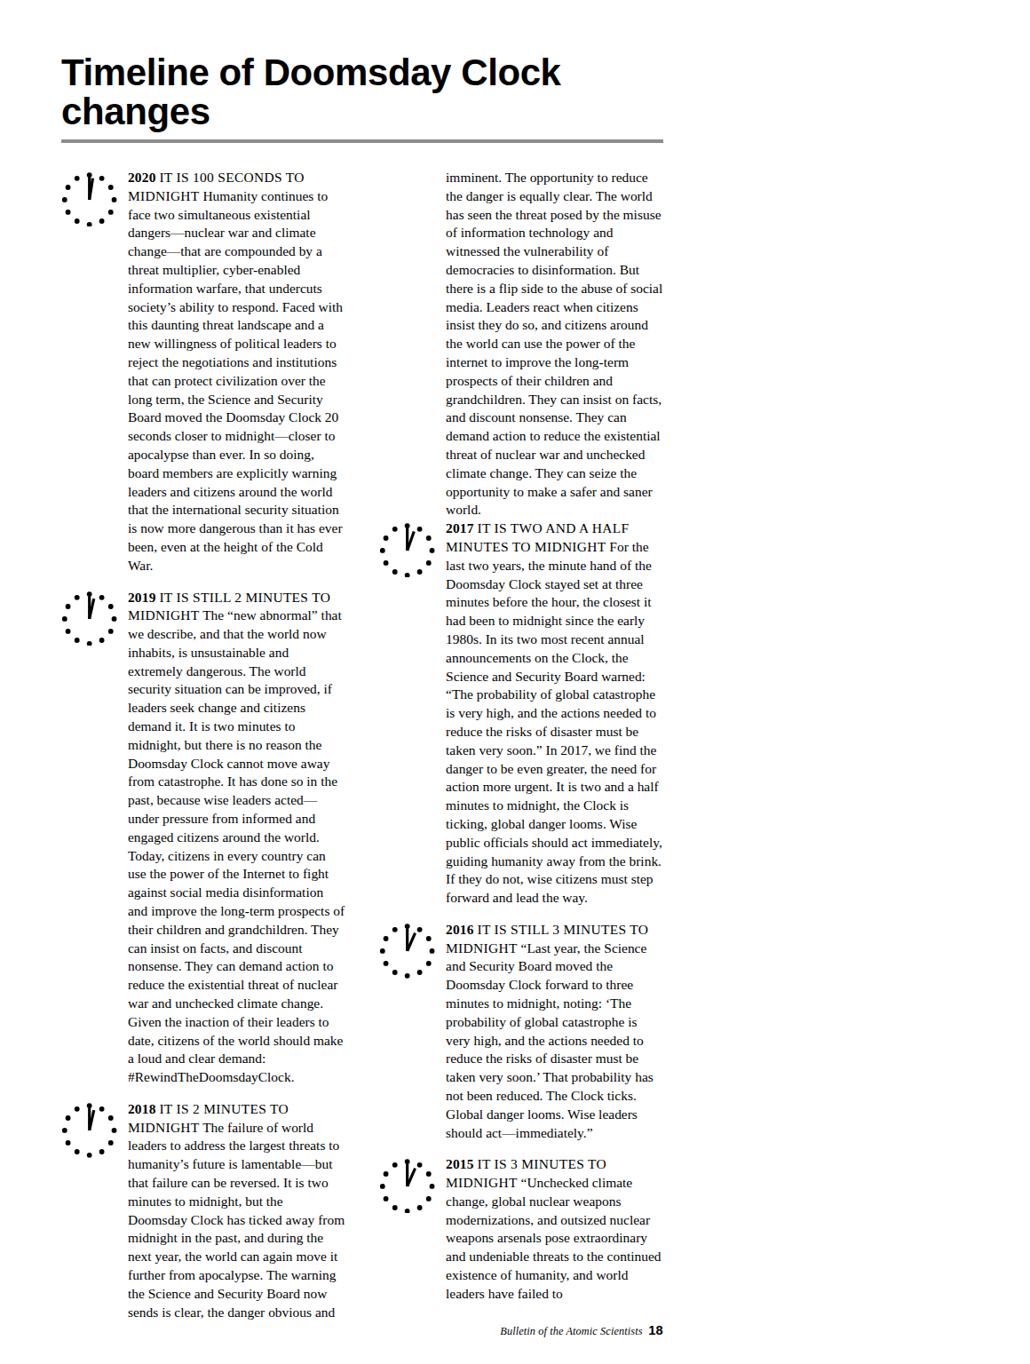Timeline of Doomsday Clock changes
2020 IT IS 100 SECONDS TO MIDNIGHT Humanity continues to face two simultaneous existential dangers—nuclear war and climate change—that are compounded by a threat multiplier, cyber-enabled information warfare, that undercuts society’s ability to respond. Faced with this daunting threat landscape and a new willingness of political leaders to reject the negotiations and institutions that can protect civilization over the long term, the Science and Security Board moved the Doomsday Clock 20 seconds closer to midnight—closer to apocalypse than ever. In so doing, board members are explicitly warning leaders and citizens around the world that the international security situation is now more dangerous than it has ever been, even at the height of the Cold War.
2019 IT IS STILL 2 MINUTES TO MIDNIGHT The “new abnormal” that we describe, and that the world now inhabits, is unsustainable and extremely dangerous. The world security situation can be improved, if leaders seek change and citizens demand it. It is two minutes to midnight, but there is no reason the Doomsday Clock cannot move away from catastrophe. It has done so in the past, because wise leaders acted— under pressure from informed and engaged citizens around the world. Today, citizens in every country can use the power of the Internet to fight against social media disinformation and improve the long-term prospects of their children and grandchildren. They can insist on facts, and discount nonsense. They can demand action to reduce the existential threat of nuclear war and unchecked climate change. Given the inaction of their leaders to date, citizens of the world should make a loud and clear demand: #RewindTheDoomsdayClock.
2018 IT IS 2 MINUTES TO MIDNIGHT The failure of world leaders to address the largest threats to humanity’s future is lamentable—but that failure can be reversed. It is two minutes to midnight, but the Doomsday Clock has ticked away from midnight in the past, and during the next year, the world can again move it further from apocalypse. The warning the Science and Security Board now sends is clear, the danger obvious and imminent. The opportunity to reduce the danger is equally clear. The world has seen the threat posed by the misuse of information technology and witnessed the vulnerability of democracies to disinformation. But there is a flip side to the abuse of social media. Leaders react when citizens insist they do so, and citizens around the world can use the power of the internet to improve the long-term prospects of their children and grandchildren. They can insist on facts, and discount nonsense. They can demand action to reduce the existential threat of nuclear war and unchecked climate change. They can seize the opportunity to make a safer and saner world.
2017 IT IS TWO AND A HALF MINUTES TO MIDNIGHT For the last two years, the minute hand of the Doomsday Clock stayed set at three minutes before the hour, the closest it had been to midnight since the early 1980s. In its two most recent annual announcements on the Clock, the Science and Security Board warned: “The probability of global catastrophe is very high, and the actions needed to reduce the risks of disaster must be taken very soon.” In 2017, we find the danger to be even greater, the need for action more urgent. It is two and a half minutes to midnight, the Clock is ticking, global danger looms. Wise public officials should act immediately, guiding humanity away from the brink. If they do not, wise citizens must step forward and lead the way.
2016 IT IS STILL 3 MINUTES TO MIDNIGHT “Last year, the Science and Security Board moved the Doomsday Clock forward to three minutes to midnight, noting: ‘The probability of global catastrophe is very high, and the actions needed to reduce the risks of disaster must be taken very soon.’ That probability has not been reduced. The Clock ticks. Global danger looms. Wise leaders should act—immediately.”
2015 IT IS 3 MINUTES TO MIDNIGHT “Unchecked climate change, global nuclear weapons modernizations, and outsized nuclear weapons arsenals pose extraordinary and undeniable threats to the continued existence of humanity, and world leaders have failed to
Bulletin of the Atomic Scientists 18